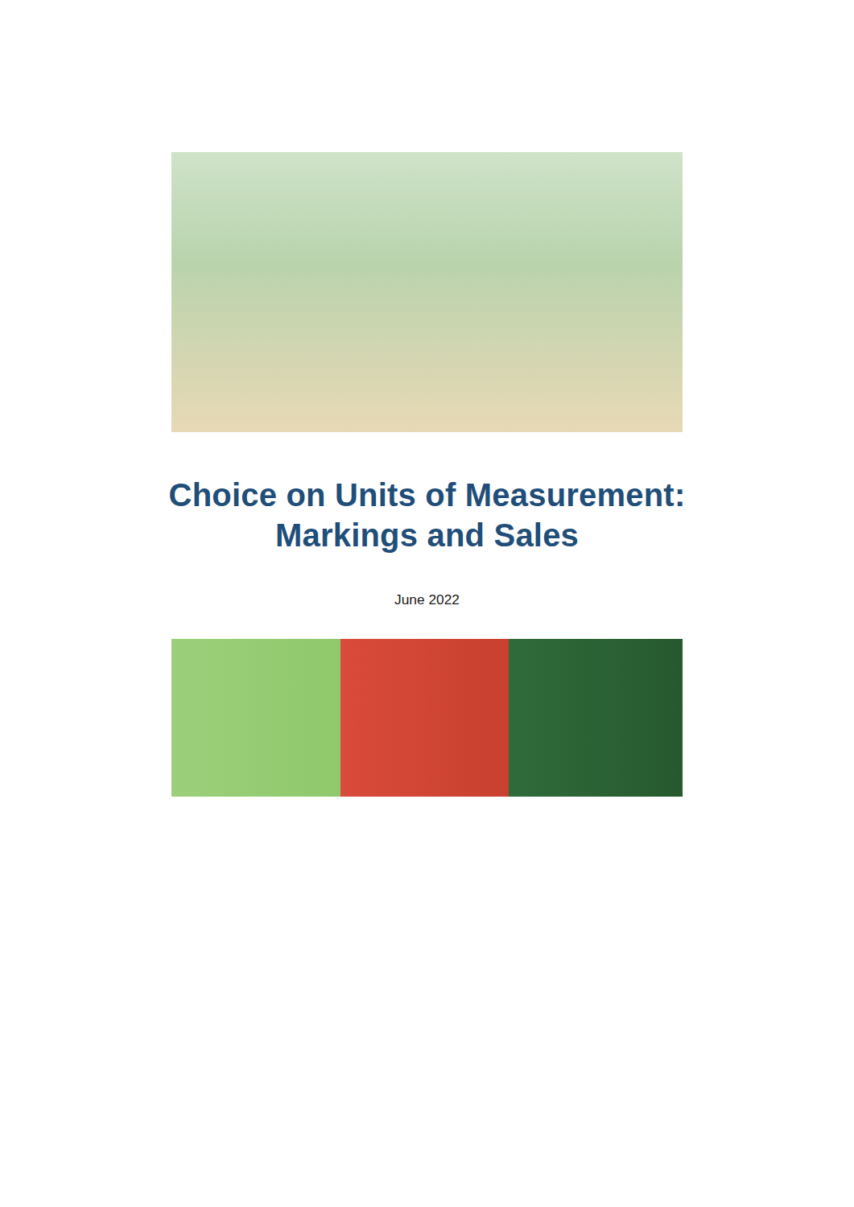Choice on Units of Measurement:
Markings and Sales
June 2022